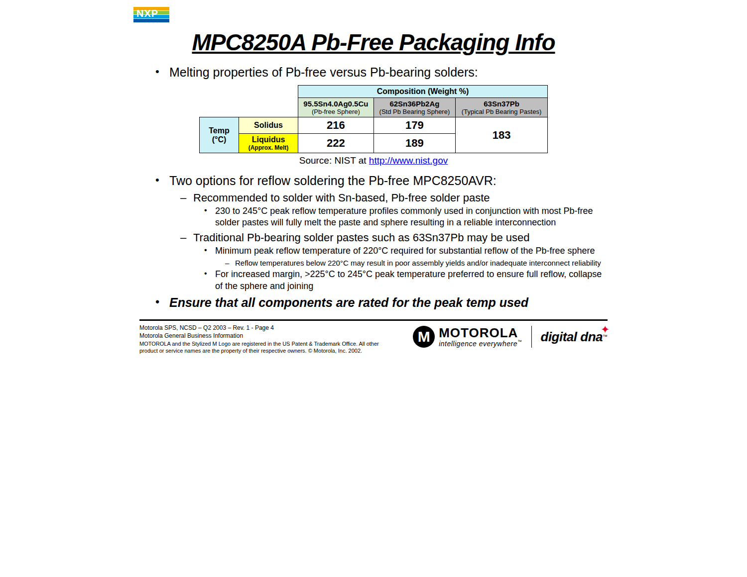NXP
MPC8250A Pb-Free Packaging Info
Melting properties of Pb-free versus Pb-bearing solders:
| | | Composition (Weight %) |
| | | 95.5Sn4.0Ag0.5Cu (Pb-free Sphere) | 62Sn36Pb2Ag (Std Pb Bearing Sphere) | 63Sn37Pb (Typical Pb Bearing Pastes) |
| Temp (°C) | Solidus | 216 | 179 | 183 |
| Liquidus (Approx. Melt) | 222 | 189 |
Source: NIST at http://www.nist.gov
Two options for reflow soldering the Pb-free MPC8250AVR:
Recommended to solder with Sn-based, Pb-free solder paste
230 to 245°C peak reflow temperature profiles commonly used in conjunction with most Pb-free solder pastes will fully melt the paste and sphere resulting in a reliable interconnection
Traditional Pb-bearing solder pastes such as 63Sn37Pb may be used
Minimum peak reflow temperature of 220°C required for substantial reflow of the Pb-free sphere
Reflow temperatures below 220°C may result in poor assembly yields and/or inadequate interconnect reliability
For increased margin, >225°C to 245°C peak temperature preferred to ensure full reflow, collapse of the sphere and joining
Ensure that all components are rated for the peak temp used
Motorola SPS, NCSD – Q2 2003 – Rev. 1 - Page 4
Motorola General Business Information
MOTOROLA and the Stylized M Logo are registered in the US Patent & Trademark Office. All other
product or service names are the property of their respective owners. © Motorola, Inc. 2002.
M
MOTOROLA
intelligence everywhere™
✦ digital dna™